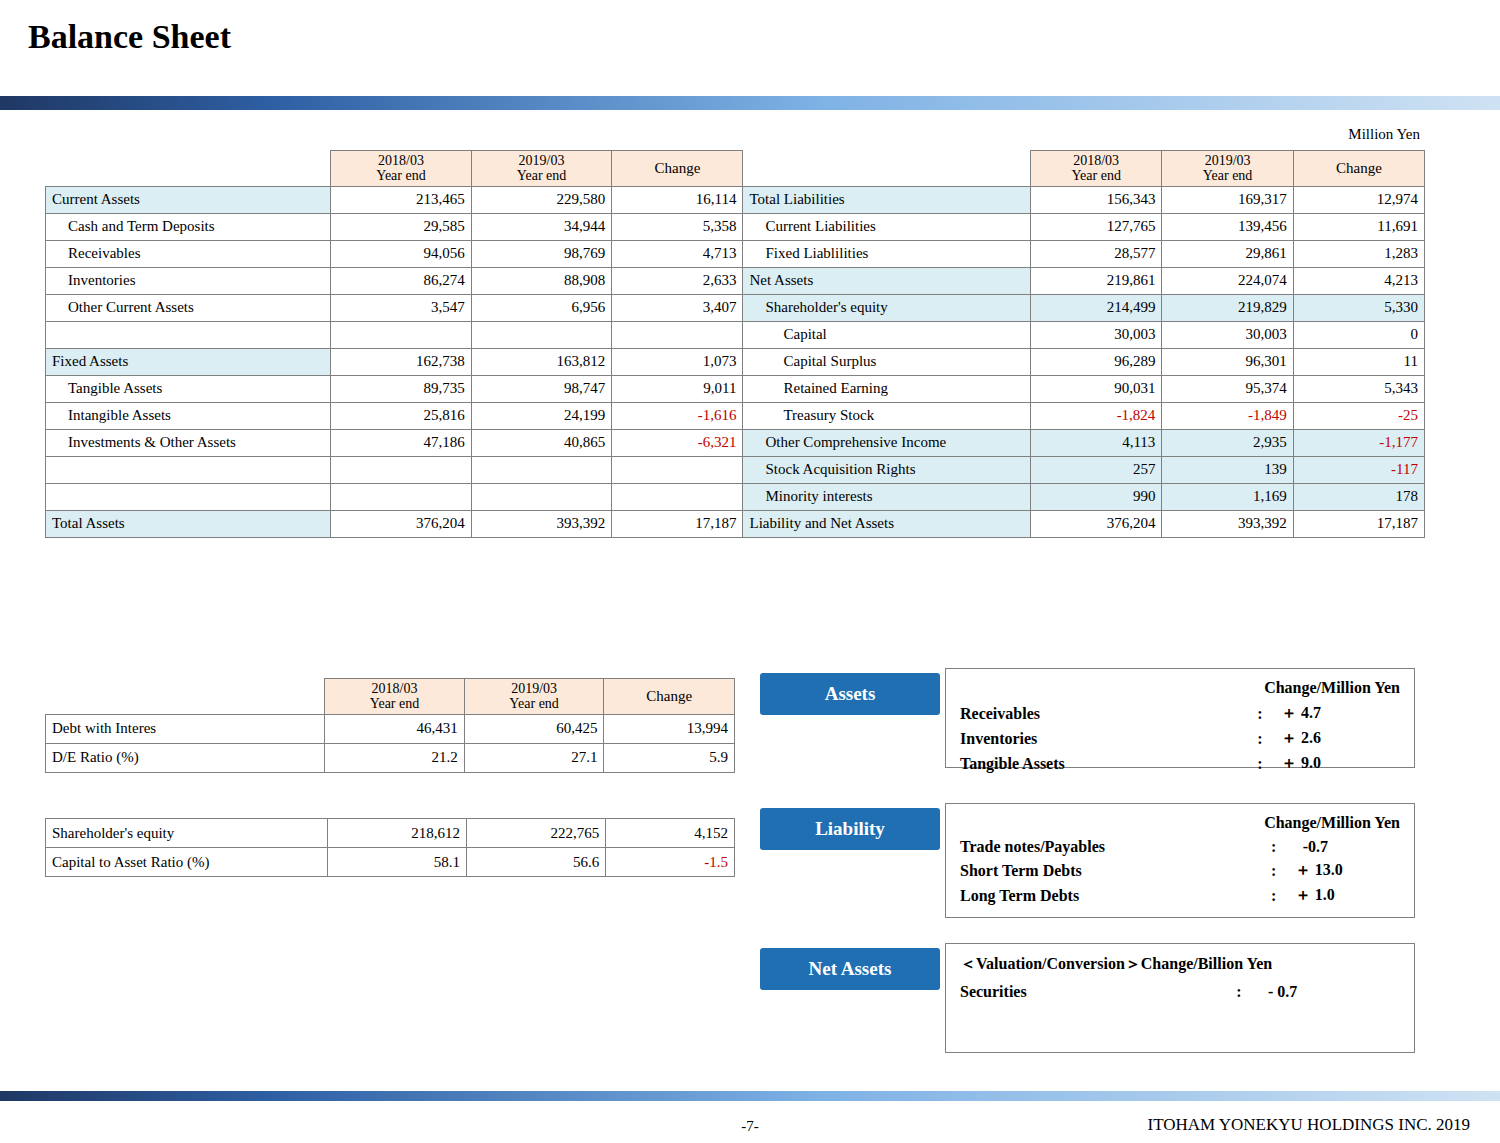Balance Sheet
Million Yen
| | 2018/03 Year end | 2019/03 Year end | Change | | 2018/03 Year end | 2019/03 Year end | Change |
| Current Assets | 213,465 | 229,580 | 16,114 | Total Liabilities | 156,343 | 169,317 | 12,974 |
| Cash and Term Deposits | 29,585 | 34,944 | 5,358 | Current Liabilities | 127,765 | 139,456 | 11,691 |
| Receivables | 94,056 | 98,769 | 4,713 | Fixed Liablilities | 28,577 | 29,861 | 1,283 |
| Inventories | 86,274 | 88,908 | 2,633 | Net Assets | 219,861 | 224,074 | 4,213 |
| Other Current Assets | 3,547 | 6,956 | 3,407 | Shareholder's equity | 214,499 | 219,829 | 5,330 |
| | | | | Capital | 30,003 | 30,003 | 0 |
| Fixed Assets | 162,738 | 163,812 | 1,073 | Capital Surplus | 96,289 | 96,301 | 11 |
| Tangible Assets | 89,735 | 98,747 | 9,011 | Retained Earning | 90,031 | 95,374 | 5,343 |
| Intangible Assets | 25,816 | 24,199 | -1,616 | Treasury Stock | -1,824 | -1,849 | -25 |
| Investments & Other Assets | 47,186 | 40,865 | -6,321 | Other Comprehensive Income | 4,113 | 2,935 | -1,177 |
| | | | | Stock Acquisition Rights | 257 | 139 | -117 |
| | | | | Minority interests | 990 | 1,169 | 178 |
| Total Assets | 376,204 | 393,392 | 17,187 | Liability and Net Assets | 376,204 | 393,392 | 17,187 |
| | 2018/03 Year end | 2019/03 Year end | Change |
| Debt with Interes | 46,431 | 60,425 | 13,994 |
| D/E Ratio (%) | 21.2 | 27.1 | 5.9 |
| Shareholder's equity | 218,612 | 222,765 | 4,152 |
| Capital to Asset Ratio (%) | 58.1 | 56.6 | -1.5 |
Assets
Liability
Net Assets
Change/Million Yen
| Receivables | : | ＋ 4.7 |
| Inventories | : | ＋ 2.6 |
| Tangible Assets | : | ＋ 9.0 |
Change/Million Yen
| Trade notes/Payables | : | -0.7 |
| Short Term Debts | : | ＋ 13.0 |
| Long Term Debts | : | ＋ 1.0 |
＜Valuation/Conversion＞Change/Billion Yen
| Securities | : | - 0.7 |
-7-
ITOHAM YONEKYU HOLDINGS INC. 2019